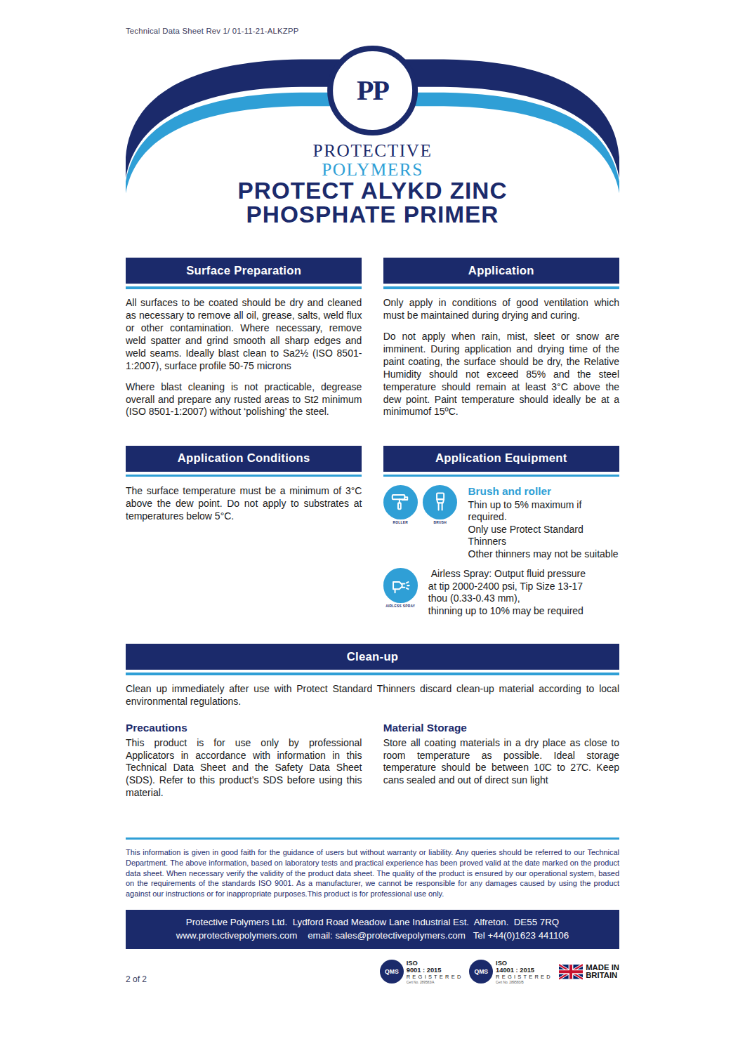Technical Data Sheet Rev 1/ 01-11-21-ALKZPP
PP
PROTECTIVE
POLYMERS
Protect Alykd Zinc
Phosphate Primer
Surface Preparation
All surfaces to be coated should be dry and cleaned as necessary to remove all oil, grease, salts, weld flux or other contamination. Where necessary, remove weld spatter and grind smooth all sharp edges and weld seams. Ideally blast clean to Sa2½ (ISO 8501-1:2007), surface profile 50-75 microns
Where blast cleaning is not practicable, degrease overall and prepare any rusted areas to St2 minimum (ISO 8501-1:2007) without ‘polishing’ the steel.
Application
Only apply in conditions of good ventilation which must be maintained during drying and curing.
Do not apply when rain, mist, sleet or snow are imminent. During application and drying time of the paint coating, the surface should be dry, the Relative Humidity should not exceed 85% and the steel temperature should remain at least 3°C above the dew point. Paint temperature should ideally be at a minimumof 15ºC.
Application Conditions
The surface temperature must be a minimum of 3°C above the dew point. Do not apply to substrates at temperatures below 5°C.
Application Equipment
Roller
Brush
Brush and roller
Thin up to 5% maximum if required.
Only use Protect Standard Thinners
Other thinners may not be suitable
Airless Spray
Airless Spray: Output fluid pressure
at tip 2000-2400 psi, Tip Size 13-17
thou (0.33-0.43 mm),
thinning up to 10% may be required
Clean-up
Clean up immediately after use with Protect Standard Thinners discard clean-up material according to local environmental regulations.
Precautions
This product is for use only by professional Applicators in accordance with information in this Technical Data Sheet and the Safety Data Sheet (SDS). Refer to this product’s SDS before using this material.
Material Storage
Store all coating materials in a dry place as close to room temperature as possible. Ideal storage temperature should be between 10̇C to 27̇C. Keep cans sealed and out of direct sun light
This information is given in good faith for the guidance of users but without warranty or liability. Any queries should be referred to our Technical Department. The above information, based on laboratory tests and practical experience has been proved valid at the date marked on the product data sheet. When necessary verify the validity of the product data sheet. The quality of the product is ensured by our operational system, based on the requirements of the standards ISO 9001. As a manufacturer, we cannot be responsible for any damages caused by using the product against our instructions or for inappropriate purposes.This product is for professional use only.
Protective Polymers Ltd. Lydford Road Meadow Lane Industrial Est. Alfreton. DE55 7RQ
www.protectivepolymers.com email: sales@protectivepolymers.com Tel +44(0)1623 441106
2 of 2
QMS
ISO
9001 : 2015
R E G I S T E R E D
Cert No. 289583/A
QMS
ISO
14001 : 2015
R E G I S T E R E D
Cert No. 289583/B
MADE IN
BRITAIN